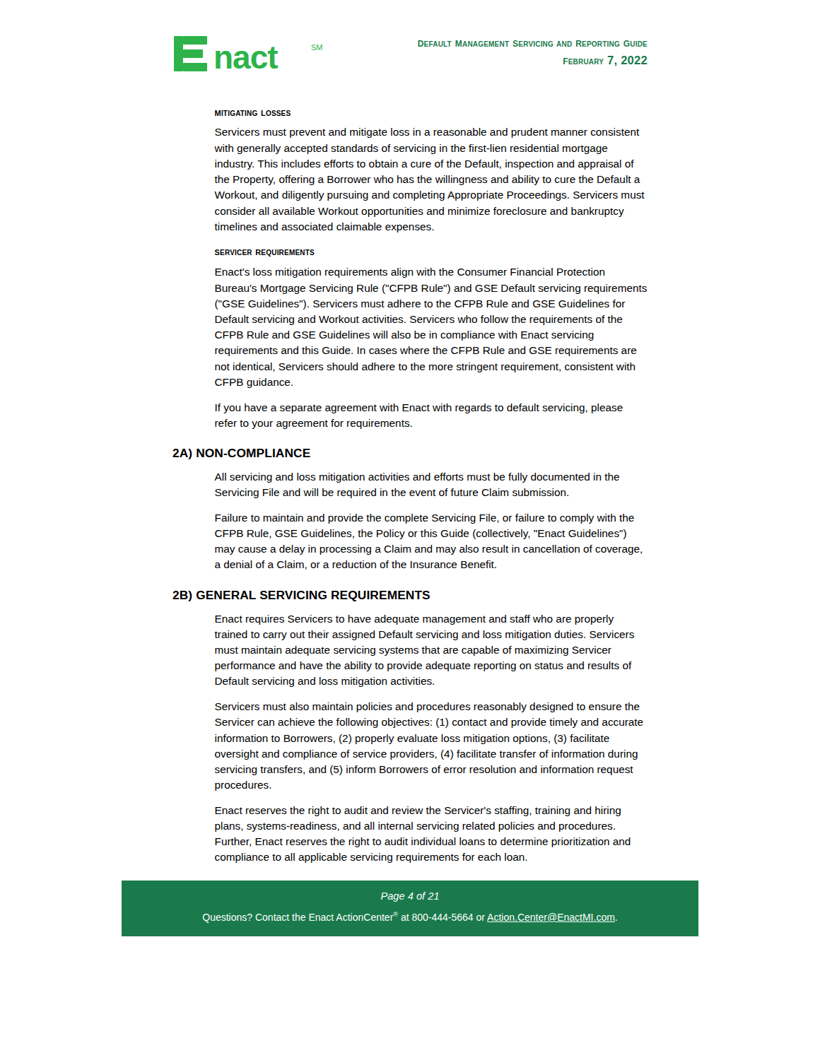nact SM
DEFAULT MANAGEMENT SERVICING AND REPORTING GUIDE
FEBRUARY 7, 2022
MITIGATING LOSSES
Servicers must prevent and mitigate loss in a reasonable and prudent manner consistent with generally accepted standards of servicing in the first-lien residential mortgage industry. This includes efforts to obtain a cure of the Default, inspection and appraisal of the Property, offering a Borrower who has the willingness and ability to cure the Default a Workout, and diligently pursuing and completing Appropriate Proceedings. Servicers must consider all available Workout opportunities and minimize foreclosure and bankruptcy timelines and associated claimable expenses.
SERVICER REQUIREMENTS
Enact's loss mitigation requirements align with the Consumer Financial Protection Bureau's Mortgage Servicing Rule ("CFPB Rule") and GSE Default servicing requirements ("GSE Guidelines"). Servicers must adhere to the CFPB Rule and GSE Guidelines for Default servicing and Workout activities. Servicers who follow the requirements of the CFPB Rule and GSE Guidelines will also be in compliance with Enact servicing requirements and this Guide. In cases where the CFPB Rule and GSE requirements are not identical, Servicers should adhere to the more stringent requirement, consistent with CFPB guidance.
If you have a separate agreement with Enact with regards to default servicing, please refer to your agreement for requirements.
2A) NON-COMPLIANCE
All servicing and loss mitigation activities and efforts must be fully documented in the Servicing File and will be required in the event of future Claim submission.
Failure to maintain and provide the complete Servicing File, or failure to comply with the CFPB Rule, GSE Guidelines, the Policy or this Guide (collectively, "Enact Guidelines") may cause a delay in processing a Claim and may also result in cancellation of coverage, a denial of a Claim, or a reduction of the Insurance Benefit.
2B) GENERAL SERVICING REQUIREMENTS
Enact requires Servicers to have adequate management and staff who are properly trained to carry out their assigned Default servicing and loss mitigation duties. Servicers must maintain adequate servicing systems that are capable of maximizing Servicer performance and have the ability to provide adequate reporting on status and results of Default servicing and loss mitigation activities.
Servicers must also maintain policies and procedures reasonably designed to ensure the Servicer can achieve the following objectives: (1) contact and provide timely and accurate information to Borrowers, (2) properly evaluate loss mitigation options, (3) facilitate oversight and compliance of service providers, (4) facilitate transfer of information during servicing transfers, and (5) inform Borrowers of error resolution and information request procedures.
Enact reserves the right to audit and review the Servicer's staffing, training and hiring plans, systems-readiness, and all internal servicing related policies and procedures. Further, Enact reserves the right to audit individual loans to determine prioritization and compliance to all applicable servicing requirements for each loan.
Page 4 of 21
Questions? Contact the Enact ActionCenter® at 800-444-5664 or Action.Center@EnactMI.com.